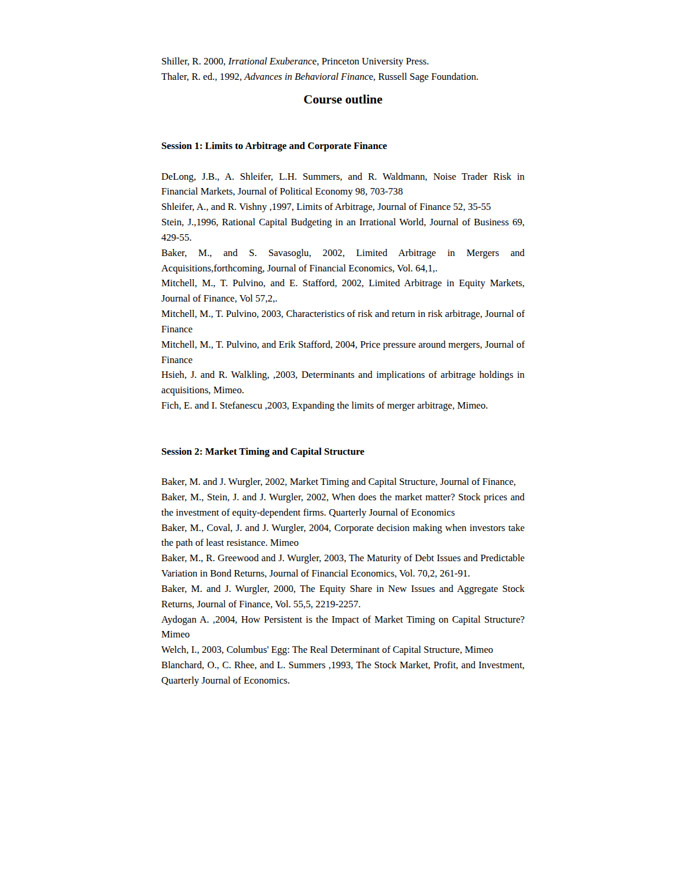Shiller, R. 2000, Irrational Exuberance, Princeton University Press.
Thaler, R. ed., 1992, Advances in Behavioral Finance, Russell Sage Foundation.
Course outline
Session 1: Limits to Arbitrage and Corporate Finance
DeLong, J.B., A. Shleifer, L.H. Summers, and R. Waldmann, Noise Trader Risk in Financial Markets, Journal of Political Economy 98, 703-738
Shleifer, A., and R. Vishny ,1997, Limits of Arbitrage, Journal of Finance 52, 35-55
Stein, J.,1996, Rational Capital Budgeting in an Irrational World, Journal of Business 69, 429-55.
Baker, M., and S. Savasoglu, 2002, Limited Arbitrage in Mergers and Acquisitions,forthcoming, Journal of Financial Economics, Vol. 64,1,.
Mitchell, M., T. Pulvino, and E. Stafford, 2002, Limited Arbitrage in Equity Markets, Journal of Finance, Vol 57,2,.
Mitchell, M., T. Pulvino, 2003, Characteristics of risk and return in risk arbitrage, Journal of Finance
Mitchell, M., T. Pulvino, and Erik Stafford, 2004, Price pressure around mergers, Journal of Finance
Hsieh, J. and R. Walkling, ,2003, Determinants and implications of arbitrage holdings in acquisitions, Mimeo.
Fich, E. and I. Stefanescu ,2003, Expanding the limits of merger arbitrage, Mimeo.
Session 2: Market Timing and Capital Structure
Baker, M. and J. Wurgler, 2002, Market Timing and Capital Structure, Journal of Finance,
Baker, M., Stein, J. and J. Wurgler, 2002, When does the market matter? Stock prices and the investment of equity-dependent firms. Quarterly Journal of Economics
Baker, M., Coval, J. and J. Wurgler, 2004, Corporate decision making when investors take the path of least resistance. Mimeo
Baker, M., R. Greewood and J. Wurgler, 2003, The Maturity of Debt Issues and Predictable Variation in Bond Returns, Journal of Financial Economics, Vol. 70,2, 261-91.
Baker, M. and J. Wurgler, 2000, The Equity Share in New Issues and Aggregate Stock Returns, Journal of Finance, Vol. 55,5, 2219-2257.
Aydogan A. ,2004, How Persistent is the Impact of Market Timing on Capital Structure?Mimeo
Welch, I., 2003, Columbus' Egg: The Real Determinant of Capital Structure, Mimeo
Blanchard, O., C. Rhee, and L. Summers ,1993, The Stock Market, Profit, and Investment, Quarterly Journal of Economics.